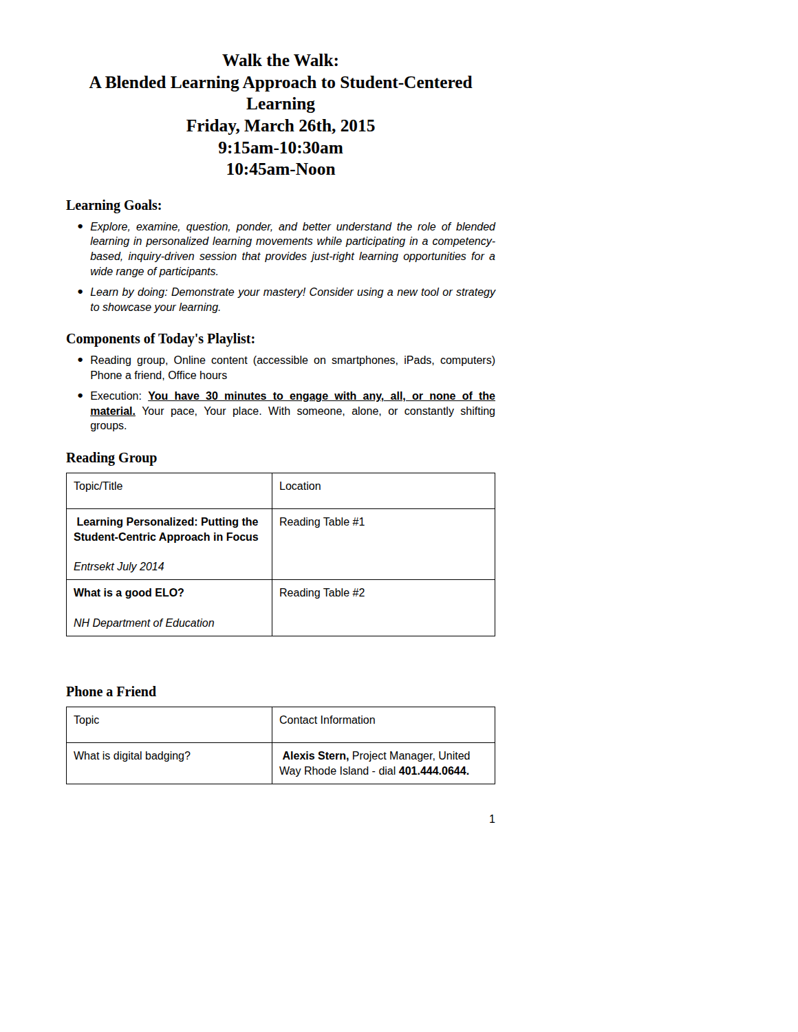Walk the Walk:
A Blended Learning Approach to Student-Centered Learning
Friday, March 26th, 2015
9:15am-10:30am
10:45am-Noon
Learning Goals:
Explore, examine, question, ponder, and better understand the role of blended learning in personalized learning movements while participating in a competency-based, inquiry-driven session that provides just-right learning opportunities for a wide range of participants.
Learn by doing: Demonstrate your mastery! Consider using a new tool or strategy to showcase your learning.
Components of Today's Playlist:
Reading group, Online content (accessible on smartphones, iPads, computers) Phone a friend, Office hours
Execution: You have 30 minutes to engage with any, all, or none of the material. Your pace, Your place. With someone, alone, or constantly shifting groups.
Reading Group
| Topic/Title | Location |
| Learning Personalized: Putting the Student-Centric Approach in Focus Entrsekt July 2014 | Reading Table #1 |
| What is a good ELO? NH Department of Education | Reading Table #2 |
Phone a Friend
| Topic | Contact Information |
| What is digital badging? | Alexis Stern, Project Manager, United Way Rhode Island - dial 401.444.0644. |
1